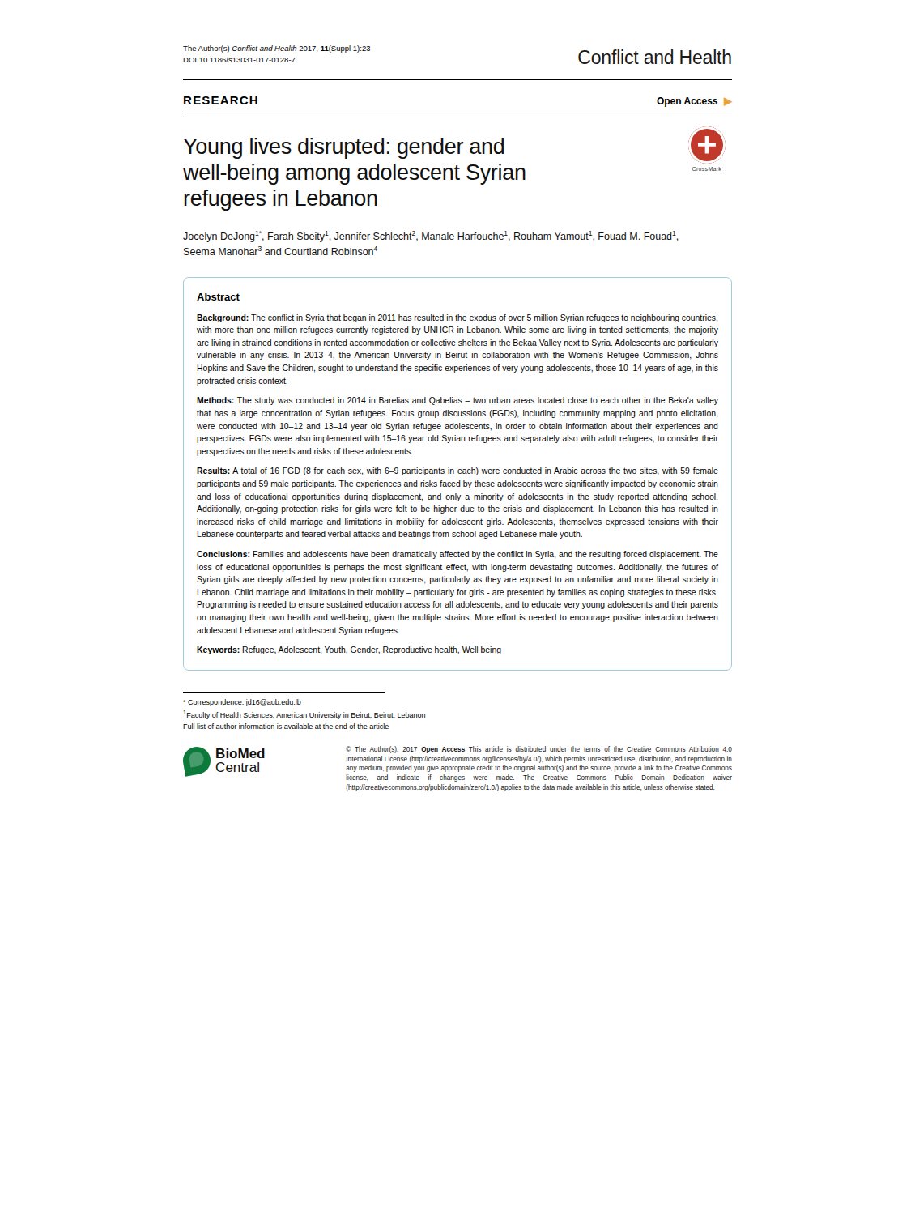The Author(s) Conflict and Health 2017, 11(Suppl 1):23
DOI 10.1186/s13031-017-0128-7
Conflict and Health
RESEARCH
Open Access ▶
CrossMark
Young lives disrupted: gender and
well-being among adolescent Syrian
refugees in Lebanon
Jocelyn DeJong1*, Farah Sbeity1, Jennifer Schlecht2, Manale Harfouche1, Rouham Yamout1, Fouad M. Fouad1,
Seema Manohar3 and Courtland Robinson4
Abstract
Background: The conflict in Syria that began in 2011 has resulted in the exodus of over 5 million Syrian refugees to neighbouring countries, with more than one million refugees currently registered by UNHCR in Lebanon. While some are living in tented settlements, the majority are living in strained conditions in rented accommodation or collective shelters in the Bekaa Valley next to Syria. Adolescents are particularly vulnerable in any crisis. In 2013–4, the American University in Beirut in collaboration with the Women's Refugee Commission, Johns Hopkins and Save the Children, sought to understand the specific experiences of very young adolescents, those 10–14 years of age, in this protracted crisis context.
Methods: The study was conducted in 2014 in Barelias and Qabelias – two urban areas located close to each other in the Beka'a valley that has a large concentration of Syrian refugees. Focus group discussions (FGDs), including community mapping and photo elicitation, were conducted with 10–12 and 13–14 year old Syrian refugee adolescents, in order to obtain information about their experiences and perspectives. FGDs were also implemented with 15–16 year old Syrian refugees and separately also with adult refugees, to consider their perspectives on the needs and risks of these adolescents.
Results: A total of 16 FGD (8 for each sex, with 6–9 participants in each) were conducted in Arabic across the two sites, with 59 female participants and 59 male participants. The experiences and risks faced by these adolescents were significantly impacted by economic strain and loss of educational opportunities during displacement, and only a minority of adolescents in the study reported attending school. Additionally, on-going protection risks for girls were felt to be higher due to the crisis and displacement. In Lebanon this has resulted in increased risks of child marriage and limitations in mobility for adolescent girls. Adolescents, themselves expressed tensions with their Lebanese counterparts and feared verbal attacks and beatings from school-aged Lebanese male youth.
Conclusions: Families and adolescents have been dramatically affected by the conflict in Syria, and the resulting forced displacement. The loss of educational opportunities is perhaps the most significant effect, with long-term devastating outcomes. Additionally, the futures of Syrian girls are deeply affected by new protection concerns, particularly as they are exposed to an unfamiliar and more liberal society in Lebanon. Child marriage and limitations in their mobility – particularly for girls - are presented by families as coping strategies to these risks. Programming is needed to ensure sustained education access for all adolescents, and to educate very young adolescents and their parents on managing their own health and well-being, given the multiple strains. More effort is needed to encourage positive interaction between adolescent Lebanese and adolescent Syrian refugees.
Keywords: Refugee, Adolescent, Youth, Gender, Reproductive health, Well being
* Correspondence: jd16@aub.edu.lb
1Faculty of Health Sciences, American University in Beirut, Beirut, Lebanon
Full list of author information is available at the end of the article
BioMed Central
© The Author(s). 2017 Open Access This article is distributed under the terms of the Creative Commons Attribution 4.0 International License (http://creativecommons.org/licenses/by/4.0/), which permits unrestricted use, distribution, and reproduction in any medium, provided you give appropriate credit to the original author(s) and the source, provide a link to the Creative Commons license, and indicate if changes were made. The Creative Commons Public Domain Dedication waiver (http://creativecommons.org/publicdomain/zero/1.0/) applies to the data made available in this article, unless otherwise stated.